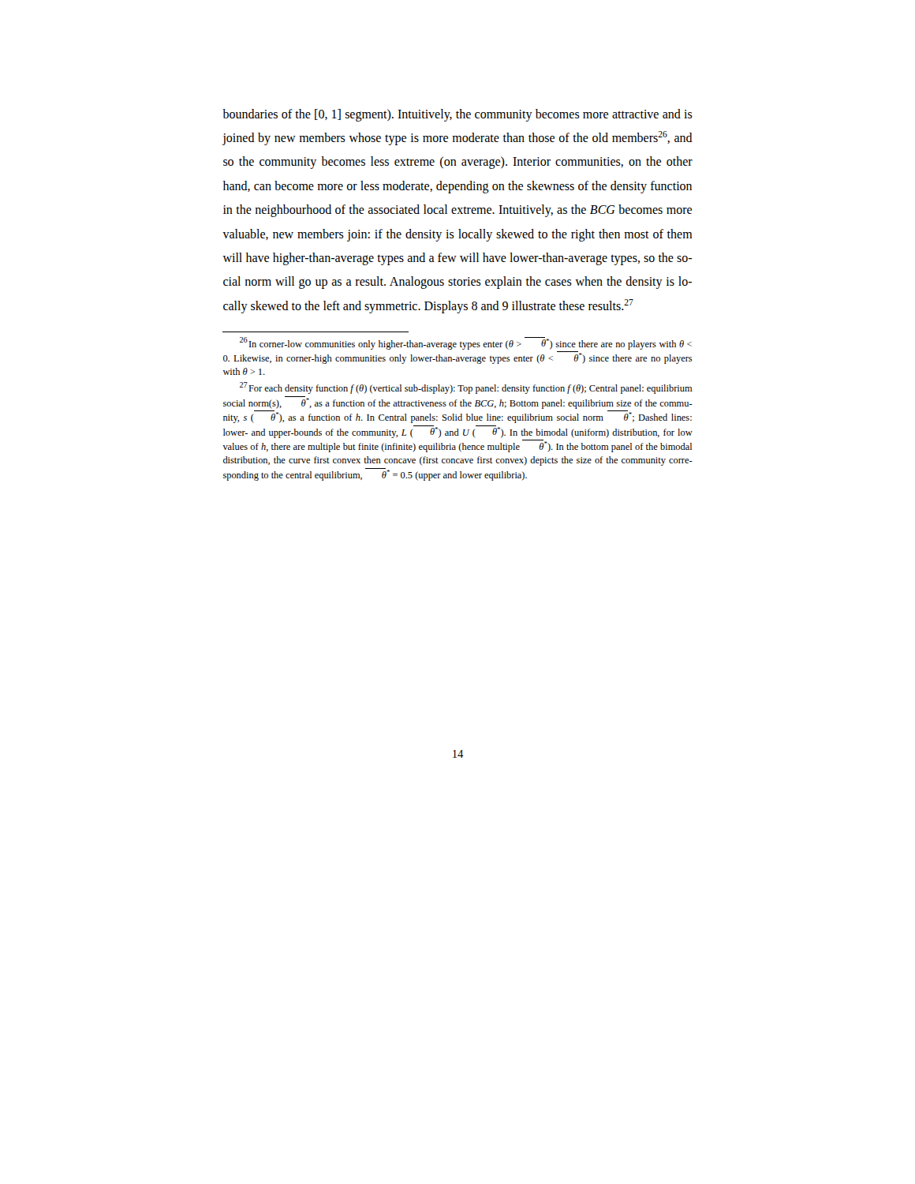boundaries of the [0, 1] segment). Intuitively, the community becomes more attractive and is joined by new members whose type is more moderate than those of the old members26, and so the community becomes less extreme (on average). Interior communities, on the other hand, can become more or less moderate, depending on the skewness of the density function in the neighbourhood of the associated local extreme. Intuitively, as the BCG becomes more valuable, new members join: if the density is locally skewed to the right then most of them will have higher-than-average types and a few will have lower-than-average types, so the social norm will go up as a result. Analogous stories explain the cases when the density is locally skewed to the left and symmetric. Displays 8 and 9 illustrate these results.27
26 In corner-low communities only higher-than-average types enter (θ > θ*) since there are no players with θ < 0. Likewise, in corner-high communities only lower-than-average types enter (θ < θ*) since there are no players with θ > 1.
27 For each density function f (θ) (vertical sub-display): Top panel: density function f (θ); Central panel: equilibrium social norm(s), θ*, as a function of the attractiveness of the BCG, h; Bottom panel: equilibrium size of the community, s (θ*), as a function of h. In Central panels: Solid blue line: equilibrium social norm θ*; Dashed lines: lower- and upper-bounds of the community, L (θ*) and U (θ*). In the bimodal (uniform) distribution, for low values of h, there are multiple but finite (infinite) equilibria (hence multiple θ*). In the bottom panel of the bimodal distribution, the curve first convex then concave (first concave first convex) depicts the size of the community corresponding to the central equilibrium, θ* = 0.5 (upper and lower equilibria).
14